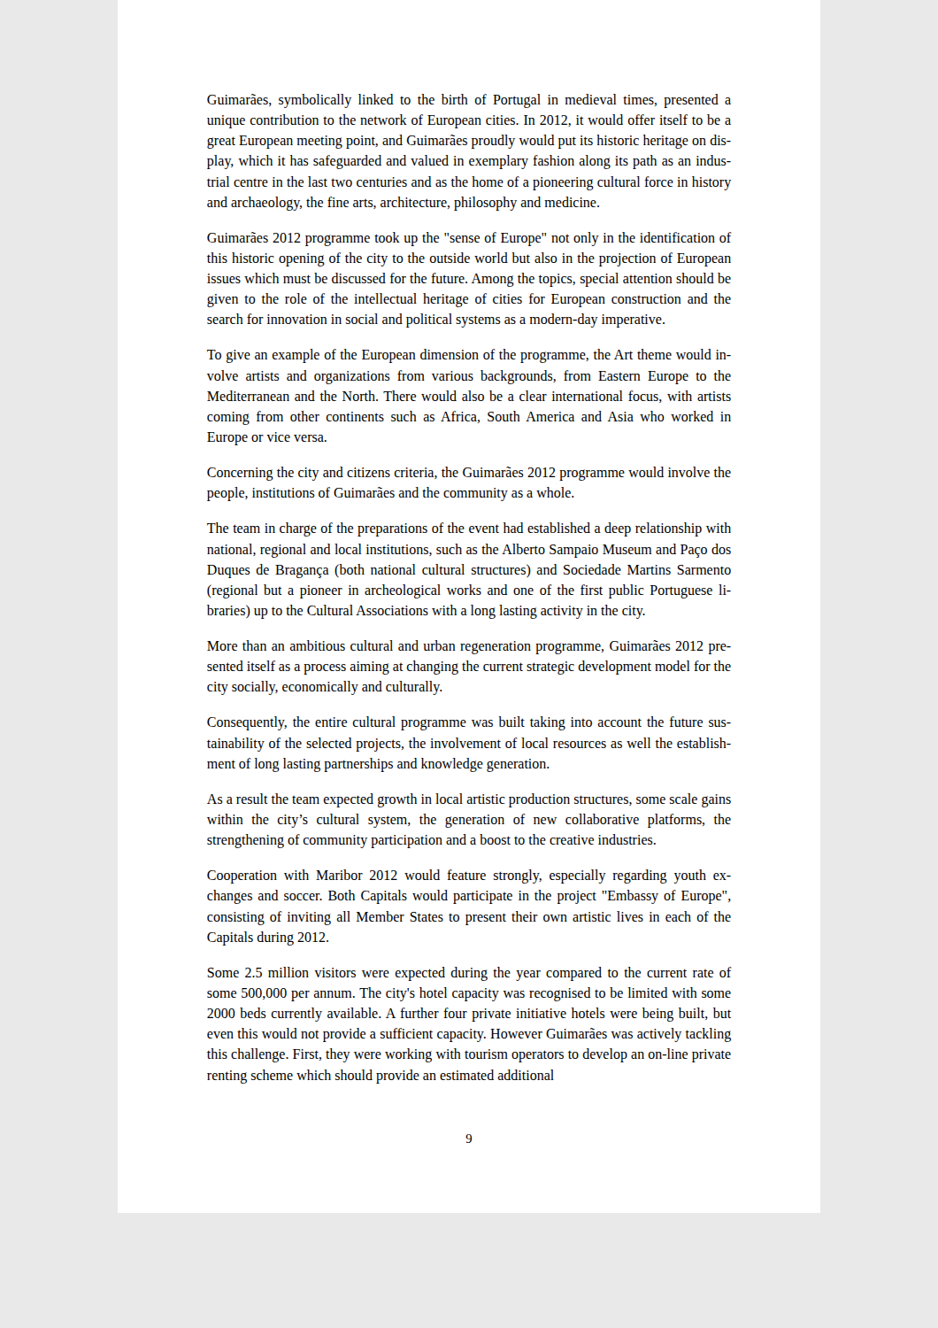Guimarães, symbolically linked to the birth of Portugal in medieval times, presented a unique contribution to the network of European cities. In 2012, it would offer itself to be a great European meeting point, and Guimarães proudly would put its historic heritage on display, which it has safeguarded and valued in exemplary fashion along its path as an industrial centre in the last two centuries and as the home of a pioneering cultural force in history and archaeology, the fine arts, architecture, philosophy and medicine.
Guimarães 2012 programme took up the "sense of Europe" not only in the identification of this historic opening of the city to the outside world but also in the projection of European issues which must be discussed for the future. Among the topics, special attention should be given to the role of the intellectual heritage of cities for European construction and the search for innovation in social and political systems as a modern-day imperative.
To give an example of the European dimension of the programme, the Art theme would involve artists and organizations from various backgrounds, from Eastern Europe to the Mediterranean and the North. There would also be a clear international focus, with artists coming from other continents such as Africa, South America and Asia who worked in Europe or vice versa.
Concerning the city and citizens criteria, the Guimarães 2012 programme would involve the people, institutions of Guimarães and the community as a whole.
The team in charge of the preparations of the event had established a deep relationship with national, regional and local institutions, such as the Alberto Sampaio Museum and Paço dos Duques de Bragança (both national cultural structures) and Sociedade Martins Sarmento (regional but a pioneer in archeological works and one of the first public Portuguese libraries) up to the Cultural Associations with a long lasting activity in the city.
More than an ambitious cultural and urban regeneration programme, Guimarães 2012 presented itself as a process aiming at changing the current strategic development model for the city socially, economically and culturally.
Consequently, the entire cultural programme was built taking into account the future sustainability of the selected projects, the involvement of local resources as well the establishment of long lasting partnerships and knowledge generation.
As a result the team expected growth in local artistic production structures, some scale gains within the city’s cultural system, the generation of new collaborative platforms, the strengthening of community participation and a boost to the creative industries.
Cooperation with Maribor 2012 would feature strongly, especially regarding youth exchanges and soccer. Both Capitals would participate in the project "Embassy of Europe", consisting of inviting all Member States to present their own artistic lives in each of the Capitals during 2012.
Some 2.5 million visitors were expected during the year compared to the current rate of some 500,000 per annum. The city's hotel capacity was recognised to be limited with some 2000 beds currently available. A further four private initiative hotels were being built, but even this would not provide a sufficient capacity. However Guimarães was actively tackling this challenge. First, they were working with tourism operators to develop an on-line private renting scheme which should provide an estimated additional
9